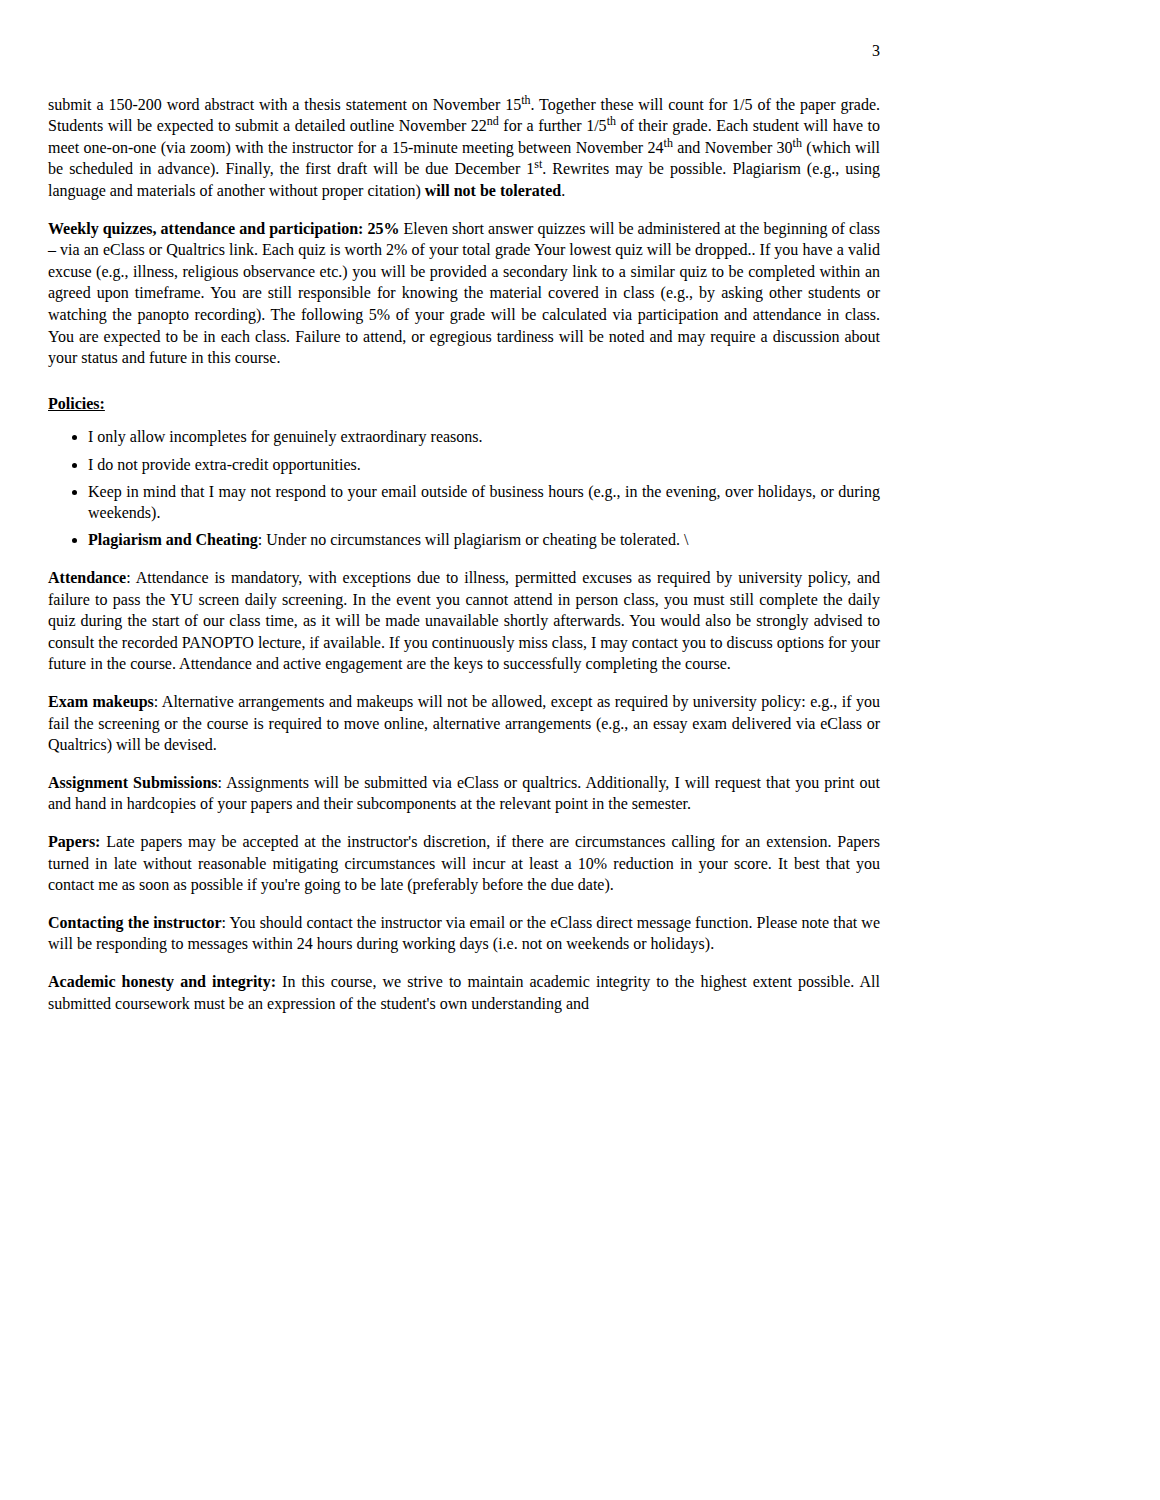3
submit a 150-200 word abstract with a thesis statement on November 15th. Together these will count for 1/5 of the paper grade. Students will be expected to submit a detailed outline November 22nd for a further 1/5th of their grade. Each student will have to meet one-on-one (via zoom) with the instructor for a 15-minute meeting between November 24th and November 30th (which will be scheduled in advance). Finally, the first draft will be due December 1st. Rewrites may be possible. Plagiarism (e.g., using language and materials of another without proper citation) will not be tolerated.
Weekly quizzes, attendance and participation: 25% Eleven short answer quizzes will be administered at the beginning of class – via an eClass or Qualtrics link. Each quiz is worth 2% of your total grade Your lowest quiz will be dropped.. If you have a valid excuse (e.g., illness, religious observance etc.) you will be provided a secondary link to a similar quiz to be completed within an agreed upon timeframe. You are still responsible for knowing the material covered in class (e.g., by asking other students or watching the panopto recording). The following 5% of your grade will be calculated via participation and attendance in class. You are expected to be in each class. Failure to attend, or egregious tardiness will be noted and may require a discussion about your status and future in this course.
Policies:
I only allow incompletes for genuinely extraordinary reasons.
I do not provide extra-credit opportunities.
Keep in mind that I may not respond to your email outside of business hours (e.g., in the evening, over holidays, or during weekends).
Plagiarism and Cheating: Under no circumstances will plagiarism or cheating be tolerated. \
Attendance: Attendance is mandatory, with exceptions due to illness, permitted excuses as required by university policy, and failure to pass the YU screen daily screening. In the event you cannot attend in person class, you must still complete the daily quiz during the start of our class time, as it will be made unavailable shortly afterwards. You would also be strongly advised to consult the recorded PANOPTO lecture, if available. If you continuously miss class, I may contact you to discuss options for your future in the course. Attendance and active engagement are the keys to successfully completing the course.
Exam makeups: Alternative arrangements and makeups will not be allowed, except as required by university policy: e.g., if you fail the screening or the course is required to move online, alternative arrangements (e.g., an essay exam delivered via eClass or Qualtrics) will be devised.
Assignment Submissions: Assignments will be submitted via eClass or qualtrics. Additionally, I will request that you print out and hand in hardcopies of your papers and their subcomponents at the relevant point in the semester.
Papers: Late papers may be accepted at the instructor's discretion, if there are circumstances calling for an extension. Papers turned in late without reasonable mitigating circumstances will incur at least a 10% reduction in your score. It best that you contact me as soon as possible if you're going to be late (preferably before the due date).
Contacting the instructor: You should contact the instructor via email or the eClass direct message function. Please note that we will be responding to messages within 24 hours during working days (i.e. not on weekends or holidays).
Academic honesty and integrity: In this course, we strive to maintain academic integrity to the highest extent possible. All submitted coursework must be an expression of the student's own understanding and